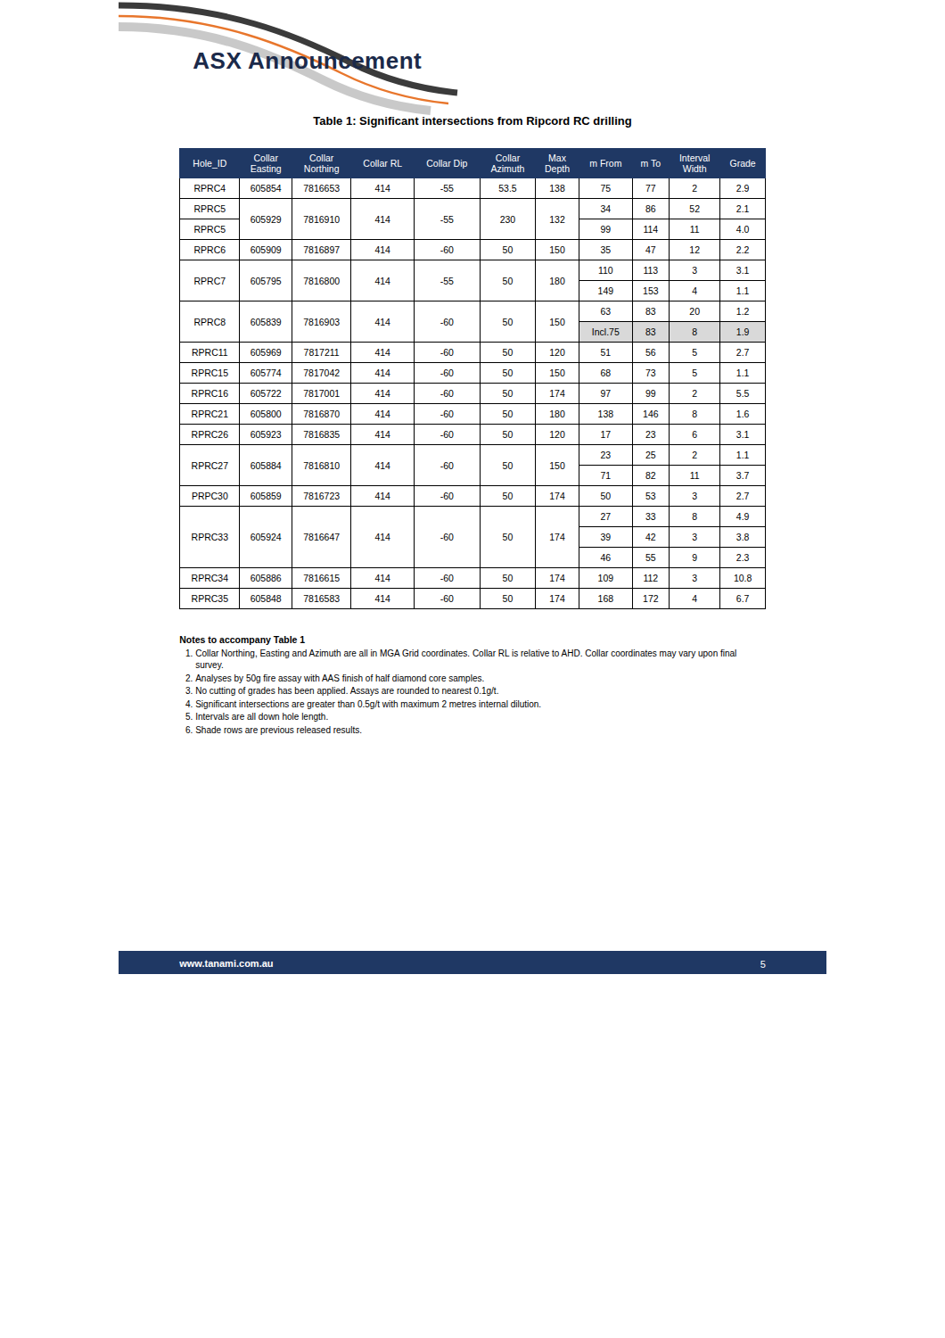ASX Announcement
Table 1: Significant intersections from Ripcord RC drilling
| Hole_ID | Collar Easting | Collar Northing | Collar RL | Collar Dip | Collar Azimuth | Max Depth | m From | m To | Interval Width | Grade |
| --- | --- | --- | --- | --- | --- | --- | --- | --- | --- | --- |
| RPRC4 | 605854 | 7816653 | 414 | -55 | 53.5 | 138 | 75 | 77 | 2 | 2.9 |
| RPRC5 | 605929 | 7816910 | 414 | -55 | 230 | 132 | 34 | 86 | 52 | 2.1 |
| RPRC5 | 99 | 114 | 11 | 4.0 |
| RPRC6 | 605909 | 7816897 | 414 | -60 | 50 | 150 | 35 | 47 | 12 | 2.2 |
| RPRC7 | 605795 | 7816800 | 414 | -55 | 50 | 180 | 110 | 113 | 3 | 3.1 |
| 149 | 153 | 4 | 1.1 |
| RPRC8 | 605839 | 7816903 | 414 | -60 | 50 | 150 | 63 | 83 | 20 | 1.2 |
| Incl.75 | 83 | 8 | 1.9 |
| RPRC11 | 605969 | 7817211 | 414 | -60 | 50 | 120 | 51 | 56 | 5 | 2.7 |
| RPRC15 | 605774 | 7817042 | 414 | -60 | 50 | 150 | 68 | 73 | 5 | 1.1 |
| RPRC16 | 605722 | 7817001 | 414 | -60 | 50 | 174 | 97 | 99 | 2 | 5.5 |
| RPRC21 | 605800 | 7816870 | 414 | -60 | 50 | 180 | 138 | 146 | 8 | 1.6 |
| RPRC26 | 605923 | 7816835 | 414 | -60 | 50 | 120 | 17 | 23 | 6 | 3.1 |
| RPRC27 | 605884 | 7816810 | 414 | -60 | 50 | 150 | 23 | 25 | 2 | 1.1 |
| 71 | 82 | 11 | 3.7 |
| PRPC30 | 605859 | 7816723 | 414 | -60 | 50 | 174 | 50 | 53 | 3 | 2.7 |
| RPRC33 | 605924 | 7816647 | 414 | -60 | 50 | 174 | 27 | 33 | 8 | 4.9 |
| 39 | 42 | 3 | 3.8 |
| 46 | 55 | 9 | 2.3 |
| RPRC34 | 605886 | 7816615 | 414 | -60 | 50 | 174 | 109 | 112 | 3 | 10.8 |
| RPRC35 | 605848 | 7816583 | 414 | -60 | 50 | 174 | 168 | 172 | 4 | 6.7 |
Notes to accompany Table 1
Collar Northing, Easting and Azimuth are all in MGA Grid coordinates. Collar RL is relative to AHD. Collar coordinates may vary upon final survey.
Analyses by 50g fire assay with AAS finish of half diamond core samples.
No cutting of grades has been applied. Assays are rounded to nearest 0.1g/t.
Significant intersections are greater than 0.5g/t with maximum 2 metres internal dilution.
Intervals are all down hole length.
Shade rows are previous released results.
www.tanami.com.au
5